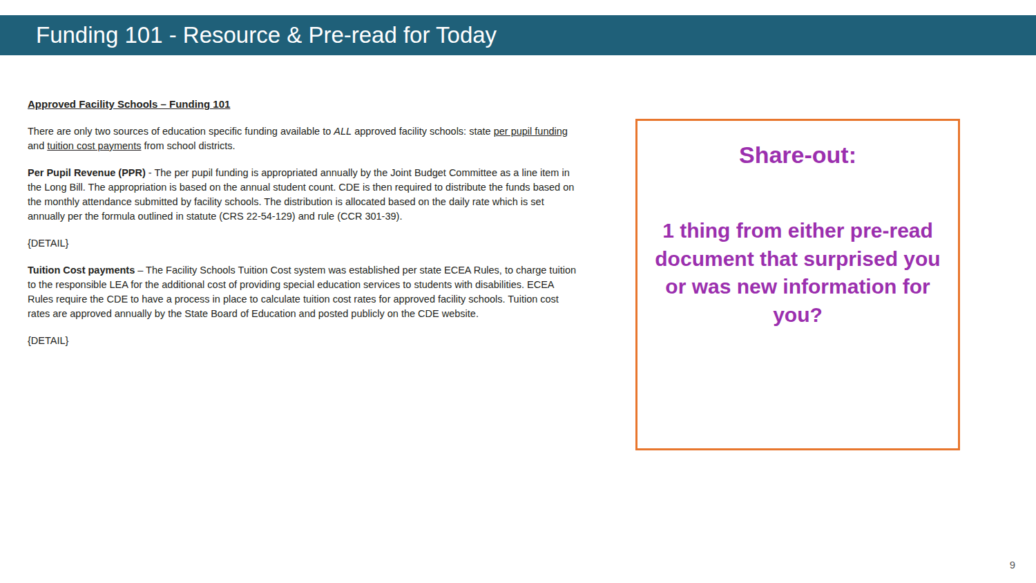Funding 101 - Resource & Pre-read for Today
Approved Facility Schools – Funding 101
There are only two sources of education specific funding available to ALL approved facility schools: state per pupil funding and tuition cost payments from school districts.
Per Pupil Revenue (PPR) - The per pupil funding is appropriated annually by the Joint Budget Committee as a line item in the Long Bill. The appropriation is based on the annual student count. CDE is then required to distribute the funds based on the monthly attendance submitted by facility schools. The distribution is allocated based on the daily rate which is set annually per the formula outlined in statute (CRS 22-54-129) and rule (CCR 301-39).
{DETAIL}
Tuition Cost payments – The Facility Schools Tuition Cost system was established per state ECEA Rules, to charge tuition to the responsible LEA for the additional cost of providing special education services to students with disabilities. ECEA Rules require the CDE to have a process in place to calculate tuition cost rates for approved facility schools. Tuition cost rates are approved annually by the State Board of Education and posted publicly on the CDE website.
{DETAIL}
Share-out:
1 thing from either pre-read document that surprised you or was new information for you?
9